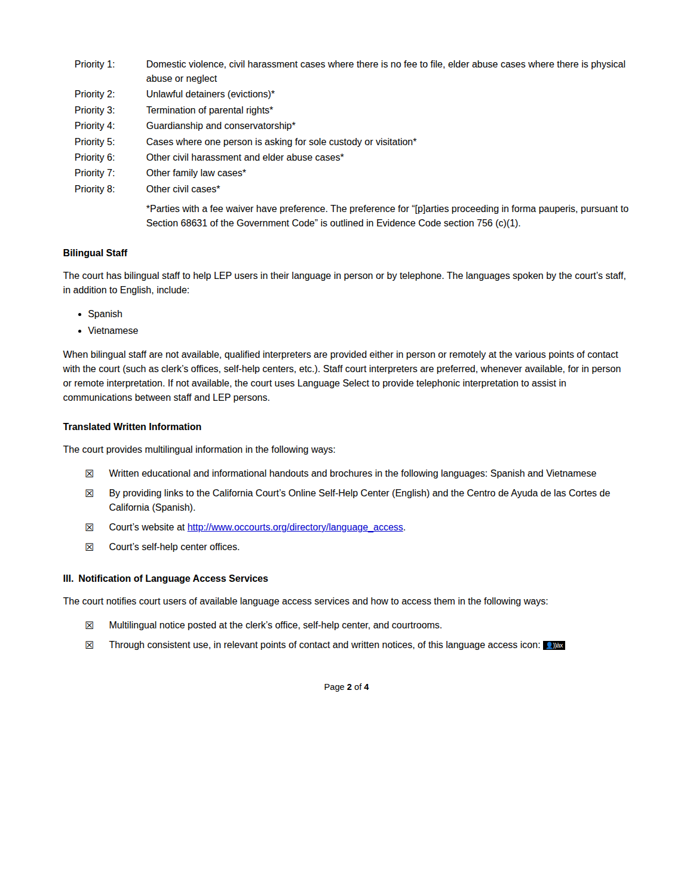Priority 1:
Domestic violence, civil harassment cases where there is no fee to file, elder abuse cases where there is physical abuse or neglect
Priority 2:
Unlawful detainers (evictions)*
Priority 3:
Termination of parental rights*
Priority 4:
Guardianship and conservatorship*
Priority 5:
Cases where one person is asking for sole custody or visitation*
Priority 6:
Other civil harassment and elder abuse cases*
Priority 7:
Other family law cases*
Priority 8:
Other civil cases*
*Parties with a fee waiver have preference. The preference for “[p]arties proceeding in forma pauperis, pursuant to Section 68631 of the Government Code” is outlined in Evidence Code section 756 (c)(1).
Bilingual Staff
The court has bilingual staff to help LEP users in their language in person or by telephone. The languages spoken by the court’s staff, in addition to English, include:
Spanish
Vietnamese
When bilingual staff are not available, qualified interpreters are provided either in person or remotely at the various points of contact with the court (such as clerk’s offices, self-help centers, etc.). Staff court interpreters are preferred, whenever available, for in person or remote interpretation. If not available, the court uses Language Select to provide telephonic interpretation to assist in communications between staff and LEP persons.
Translated Written Information
The court provides multilingual information in the following ways:
Written educational and informational handouts and brochures in the following languages: Spanish and Vietnamese
By providing links to the California Court’s Online Self-Help Center (English) and the Centro de Ayuda de las Cortes de California (Spanish).
Court’s website at http://www.occourts.org/directory/language_access.
Court’s self-help center offices.
III. Notification of Language Access Services
The court notifies court users of available language access services and how to access them in the following ways:
Multilingual notice posted at the clerk’s office, self-help center, and courtrooms.
Through consistent use, in relevant points of contact and written notices, of this language access icon: 👤))àх
Page 2 of 4